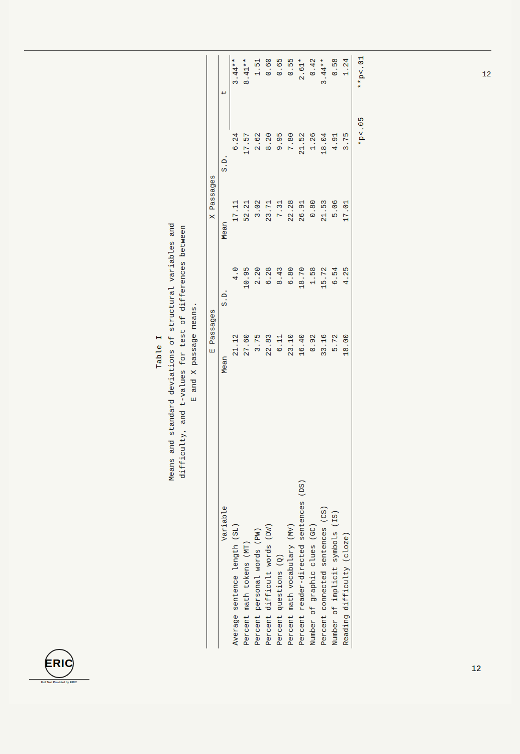12
Table I
Means and standard deviations of structural variables and difficulty, and t-values for test of differences between E and X passage means.
| | E Passages | X Passages | |
| --- | --- | --- | --- |
| Variable | Mean | S.D. | Mean | S.D. | t |
| Average sentence length (SL) | 21.12 | 4.0 | 17.11 | 6.24 | 3.44** |
| Percent math tokens (MT) | 27.60 | 10.95 | 52.21 | 17.57 | 8.41** |
| Percent personal words (PW) | 3.75 | 2.20 | 3.02 | 2.62 | 1.51 |
| Percent difficult words (DW) | 22.83 | 6.28 | 23.71 | 8.20 | 0.60 |
| Percent questions (Q) | 6.11 | 8.43 | 7.31 | 9.95 | 0.65 |
| Percent math vocabulary (MV) | 23.10 | 6.80 | 22.28 | 7.80 | 0.55 |
| Percent reader-directed sentences (DS) | 16.40 | 18.70 | 26.91 | 21.52 | 2.61* |
| Number of graphic clues (GC) | 0.92 | 1.58 | 0.80 | 1.26 | 0.42 |
| Percent connected sentences (CS) | 33.16 | 15.72 | 21.53 | 18.04 | 3.44** |
| Number of implicit symbols (IS) | 5.72 | 6.54 | 5.06 | 4.91 | 0.58 |
| Reading difficulty (cloze) | 18.00 | 4.25 | 17.01 | 3.75 | 1.24 |
*p<.05 **p<.01
ERIC
Full Text Provided by ERIC
12